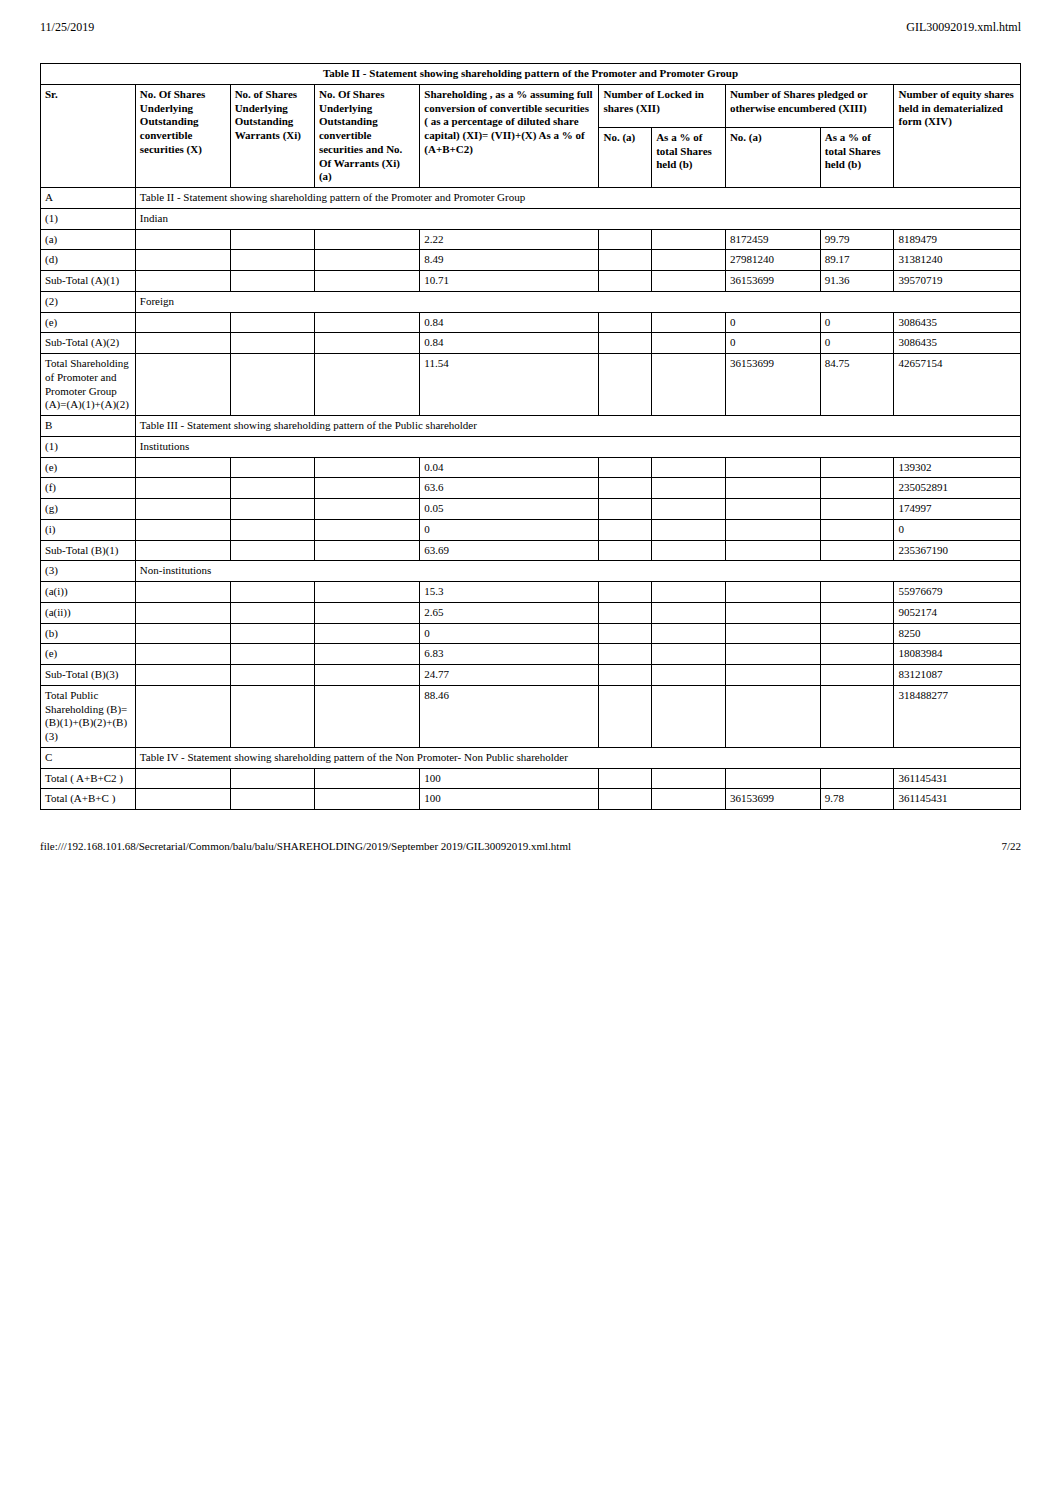11/25/2019
GIL30092019.xml.html
| Table II - Statement showing shareholding pattern of the Promoter and Promoter Group |
| Sr. | No. Of Shares Underlying Outstanding convertible securities (X) | No. of Shares Underlying Outstanding Warrants (Xi) | No. Of Shares Underlying Outstanding convertible securities and No. Of Warrants (Xi) (a) | Shareholding , as a % assuming full conversion of convertible securities ( as a percentage of diluted share capital) (XI)= (VII)+(X) As a % of (A+B+C2) | Number of Locked in shares (XII) | Number of Shares pledged or otherwise encumbered (XIII) | Number of equity shares held in dematerialized form (XIV) |
| No. (a) | As a % of total Shares held (b) | No. (a) | As a % of total Shares held (b) |
| A | Table II - Statement showing shareholding pattern of the Promoter and Promoter Group |
| (1) | Indian |
| (a) | | | | 2.22 | | | 8172459 | 99.79 | 8189479 |
| (d) | | | | 8.49 | | | 27981240 | 89.17 | 31381240 |
| Sub-Total (A)(1) | | | | 10.71 | | | 36153699 | 91.36 | 39570719 |
| (2) | Foreign |
| (e) | | | | 0.84 | | | 0 | 0 | 3086435 |
| Sub-Total (A)(2) | | | | 0.84 | | | 0 | 0 | 3086435 |
| Total Shareholding of Promoter and Promoter Group (A)=(A)(1)+(A)(2) | | | | 11.54 | | | 36153699 | 84.75 | 42657154 |
| B | Table III - Statement showing shareholding pattern of the Public shareholder |
| (1) | Institutions |
| (e) | | | | 0.04 | | | | | 139302 |
| (f) | | | | 63.6 | | | | | 235052891 |
| (g) | | | | 0.05 | | | | | 174997 |
| (i) | | | | 0 | | | | | 0 |
| Sub-Total (B)(1) | | | | 63.69 | | | | | 235367190 |
| (3) | Non-institutions |
| (a(i)) | | | | 15.3 | | | | | 55976679 |
| (a(ii)) | | | | 2.65 | | | | | 9052174 |
| (b) | | | | 0 | | | | | 8250 |
| (e) | | | | 6.83 | | | | | 18083984 |
| Sub-Total (B)(3) | | | | 24.77 | | | | | 83121087 |
| Total Public Shareholding (B)=(B)(1)+(B)(2)+(B)(3) | | | | 88.46 | | | | | 318488277 |
| C | Table IV - Statement showing shareholding pattern of the Non Promoter- Non Public shareholder |
| Total ( A+B+C2 ) | | | | 100 | | | | | 361145431 |
| Total (A+B+C ) | | | | 100 | | | 36153699 | 9.78 | 361145431 |
file:///192.168.101.68/Secretarial/Common/balu/balu/SHAREHOLDING/2019/September 2019/GIL30092019.xml.html
7/22